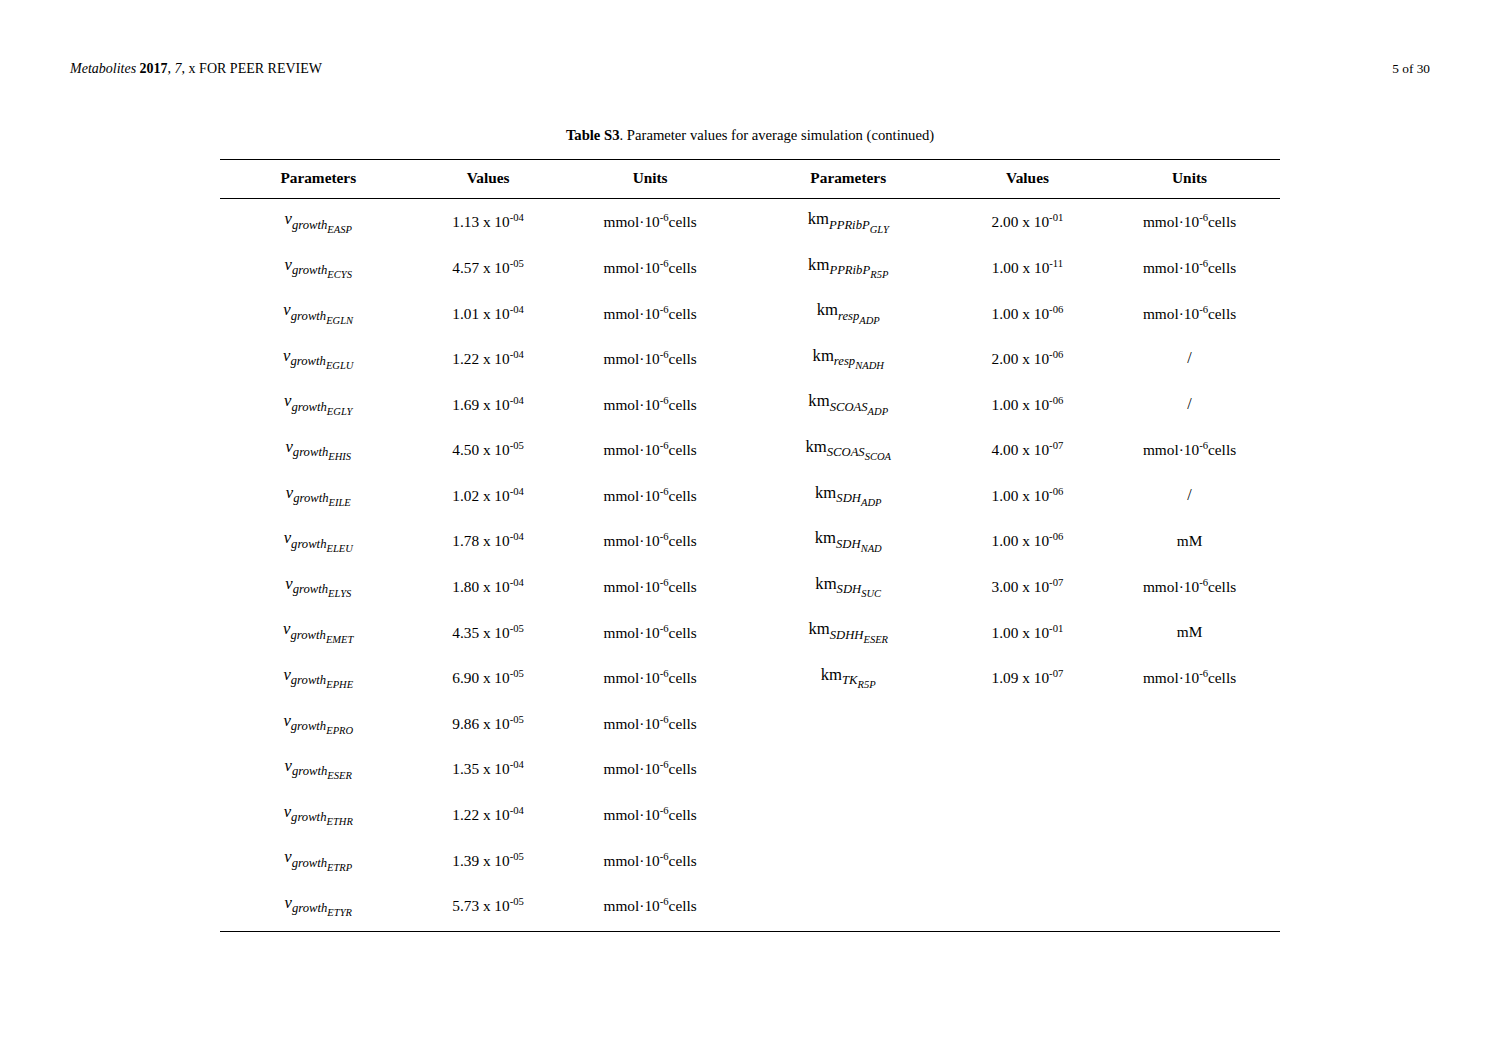Metabolites 2017, 7, x FOR PEER REVIEW
5 of 30
Table S3. Parameter values for average simulation (continued)
| Parameters | Values | Units | Parameters | Values | Units |
| --- | --- | --- | --- | --- | --- |
| v growth EASP | 1.13 x 10 -04 | mmol·10 -6 cells | km PPRibP GLY | 2.00 x 10 -01 | mmol·10 -6 cells |
| v growth ECYS | 4.57 x 10 -05 | mmol·10 -6 cells | km PPRibP R5P | 1.00 x 10 -11 | mmol·10 -6 cells |
| v growth EGLN | 1.01 x 10 -04 | mmol·10 -6 cells | km resp ADP | 1.00 x 10 -06 | mmol·10 -6 cells |
| v growth EGLU | 1.22 x 10 -04 | mmol·10 -6 cells | km resp NADH | 2.00 x 10 -06 | / |
| v growth EGLY | 1.69 x 10 -04 | mmol·10 -6 cells | km SCOAS ADP | 1.00 x 10 -06 | / |
| v growth EHIS | 4.50 x 10 -05 | mmol·10 -6 cells | km SCOAS SCOA | 4.00 x 10 -07 | mmol·10 -6 cells |
| v growth EILE | 1.02 x 10 -04 | mmol·10 -6 cells | km SDH ADP | 1.00 x 10 -06 | / |
| v growth ELEU | 1.78 x 10 -04 | mmol·10 -6 cells | km SDH NAD | 1.00 x 10 -06 | mM |
| v growth ELYS | 1.80 x 10 -04 | mmol·10 -6 cells | km SDH SUC | 3.00 x 10 -07 | mmol·10 -6 cells |
| v growth EMET | 4.35 x 10 -05 | mmol·10 -6 cells | km SDHH ESER | 1.00 x 10 -01 | mM |
| v growth EPHE | 6.90 x 10 -05 | mmol·10 -6 cells | km TK R5P | 1.09 x 10 -07 | mmol·10 -6 cells |
| v growth EPRO | 9.86 x 10 -05 | mmol·10 -6 cells | | | |
| v growth ESER | 1.35 x 10 -04 | mmol·10 -6 cells | | | |
| v growth ETHR | 1.22 x 10 -04 | mmol·10 -6 cells | | | |
| v growth ETRP | 1.39 x 10 -05 | mmol·10 -6 cells | | | |
| v growth ETYR | 5.73 x 10 -05 | mmol·10 -6 cells | | | |